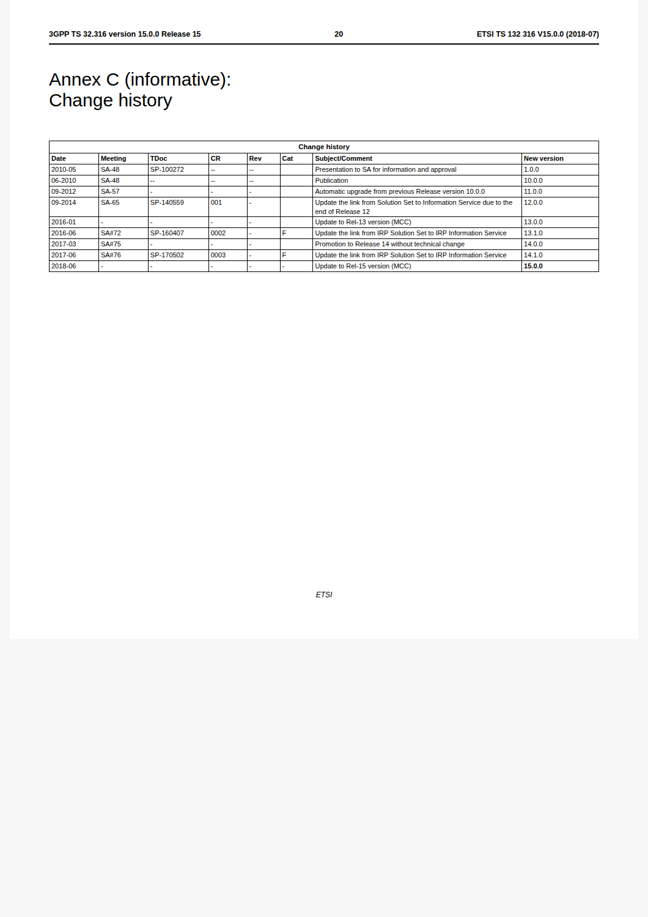3GPP TS 32.316 version 15.0.0 Release 15
20
ETSI TS 132 316 V15.0.0 (2018-07)
Annex C (informative):
Change history
Change history
| Date | Meeting | TDoc | CR | Rev | Cat | Subject/Comment | New version |
| --- | --- | --- | --- | --- | --- | --- | --- |
| 2010-05 | SA-48 | SP-100272 | -- | -- | | Presentation to SA for information and approval | 1.0.0 |
| 06-2010 | SA-48 | -- | -- | -- | | Publication | 10.0.0 |
| 09-2012 | SA-57 | - | - | - | | Automatic upgrade from previous Release version 10.0.0 | 11.0.0 |
| 09-2014 | SA-65 | SP-140559 | 001 | - | | Update the link from Solution Set to Information Service due to the end of Release 12 | 12.0.0 |
| 2016-01 | - | - | - | - | | Update to Rel-13 version (MCC) | 13.0.0 |
| 2016-06 | SA#72 | SP-160407 | 0002 | - | F | Update the link from IRP Solution Set to IRP Information Service | 13.1.0 |
| 2017-03 | SA#75 | - | - | - | | Promotion to Release 14 without technical change | 14.0.0 |
| 2017-06 | SA#76 | SP-170502 | 0003 | - | F | Update the link from IRP Solution Set to IRP Information Service | 14.1.0 |
| 2018-06 | - | - | - | - | - | Update to Rel-15 version (MCC) | 15.0.0 |
ETSI